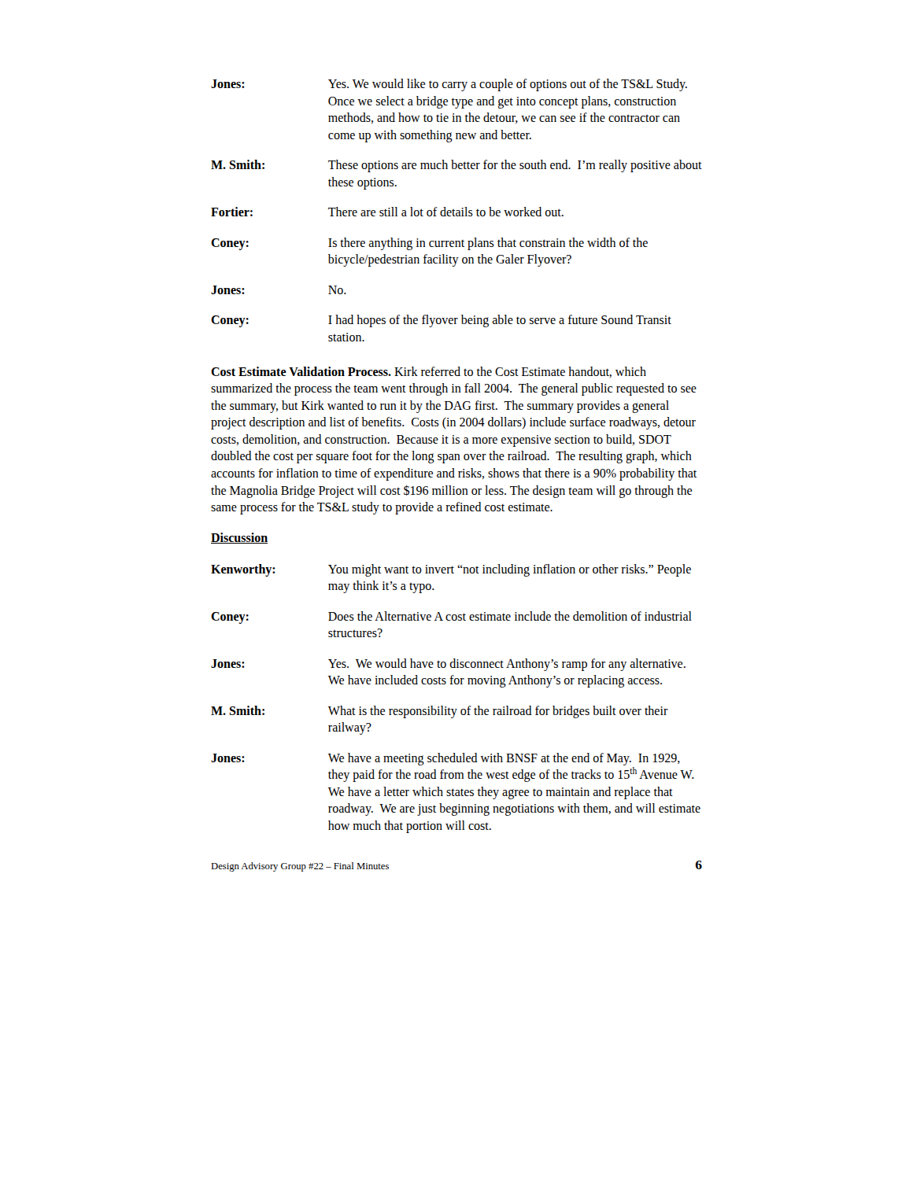| Jones: | Yes. We would like to carry a couple of options out of the TS&L Study. Once we select a bridge type and get into concept plans, construction methods, and how to tie in the detour, we can see if the contractor can come up with something new and better. |
| M. Smith: | These options are much better for the south end. I’m really positive about these options. |
| Fortier: | There are still a lot of details to be worked out. |
| Coney: | Is there anything in current plans that constrain the width of the bicycle/pedestrian facility on the Galer Flyover? |
| Jones: | No. |
| Coney: | I had hopes of the flyover being able to serve a future Sound Transit station. |
Cost Estimate Validation Process. Kirk referred to the Cost Estimate handout, which summarized the process the team went through in fall 2004. The general public requested to see the summary, but Kirk wanted to run it by the DAG first. The summary provides a general project description and list of benefits. Costs (in 2004 dollars) include surface roadways, detour costs, demolition, and construction. Because it is a more expensive section to build, SDOT doubled the cost per square foot for the long span over the railroad. The resulting graph, which accounts for inflation to time of expenditure and risks, shows that there is a 90% probability that the Magnolia Bridge Project will cost $196 million or less. The design team will go through the same process for the TS&L study to provide a refined cost estimate.
Discussion
| Kenworthy: | You might want to invert “not including inflation or other risks.” People may think it’s a typo. |
| Coney: | Does the Alternative A cost estimate include the demolition of industrial structures? |
| Jones: | Yes. We would have to disconnect Anthony’s ramp for any alternative. We have included costs for moving Anthony’s or replacing access. |
| M. Smith: | What is the responsibility of the railroad for bridges built over their railway? |
| Jones: | We have a meeting scheduled with BNSF at the end of May. In 1929, they paid for the road from the west edge of the tracks to 15 th Avenue W. We have a letter which states they agree to maintain and replace that roadway. We are just beginning negotiations with them, and will estimate how much that portion will cost. |
Design Advisory Group #22 – Final Minutes 6